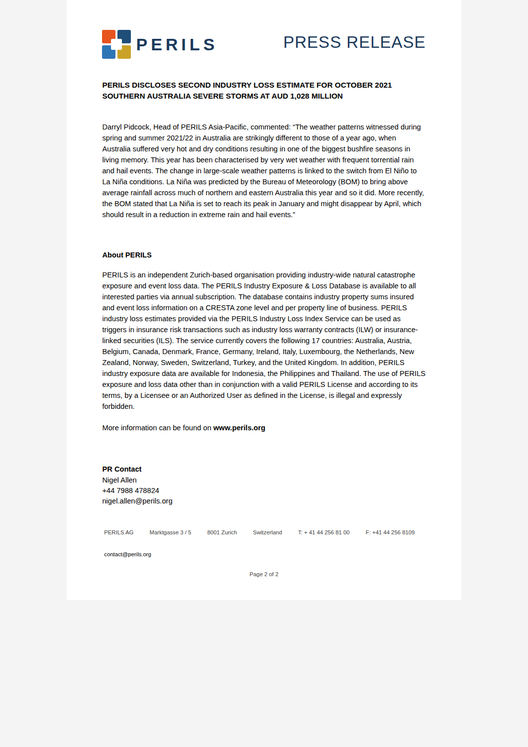PERILS
PRESS RELEASE
PERILS DISCLOSES SECOND INDUSTRY LOSS ESTIMATE FOR OCTOBER 2021 SOUTHERN AUSTRALIA SEVERE STORMS AT AUD 1,028 MILLION
Darryl Pidcock, Head of PERILS Asia-Pacific, commented: “The weather patterns witnessed during spring and summer 2021/22 in Australia are strikingly different to those of a year ago, when Australia suffered very hot and dry conditions resulting in one of the biggest bushfire seasons in living memory. This year has been characterised by very wet weather with frequent torrential rain and hail events. The change in large-scale weather patterns is linked to the switch from El Niño to La Niña conditions. La Niña was predicted by the Bureau of Meteorology (BOM) to bring above average rainfall across much of northern and eastern Australia this year and so it did. More recently, the BOM stated that La Niña is set to reach its peak in January and might disappear by April, which should result in a reduction in extreme rain and hail events.”
About PERILS
PERILS is an independent Zurich-based organisation providing industry-wide natural catastrophe exposure and event loss data. The PERILS Industry Exposure & Loss Database is available to all interested parties via annual subscription. The database contains industry property sums insured and event loss information on a CRESTA zone level and per property line of business. PERILS industry loss estimates provided via the PERILS Industry Loss Index Service can be used as triggers in insurance risk transactions such as industry loss warranty contracts (ILW) or insurance-linked securities (ILS). The service currently covers the following 17 countries: Australia, Austria, Belgium, Canada, Denmark, France, Germany, Ireland, Italy, Luxembourg, the Netherlands, New Zealand, Norway, Sweden, Switzerland, Turkey, and the United Kingdom. In addition, PERILS industry exposure data are available for Indonesia, the Philippines and Thailand. The use of PERILS exposure and loss data other than in conjunction with a valid PERILS License and according to its terms, by a Licensee or an Authorized User as defined in the License, is illegal and expressly forbidden.
More information can be found on www.perils.org
PR Contact
Nigel Allen
+44 7988 478824
nigel.allen@perils.org
PERILS AG Marktgasse 3 / 5 8001 Zurich Switzerland T: + 41 44 256 81 00 F: +41 44 256 8109 contact@perils.org
Page 2 of 2